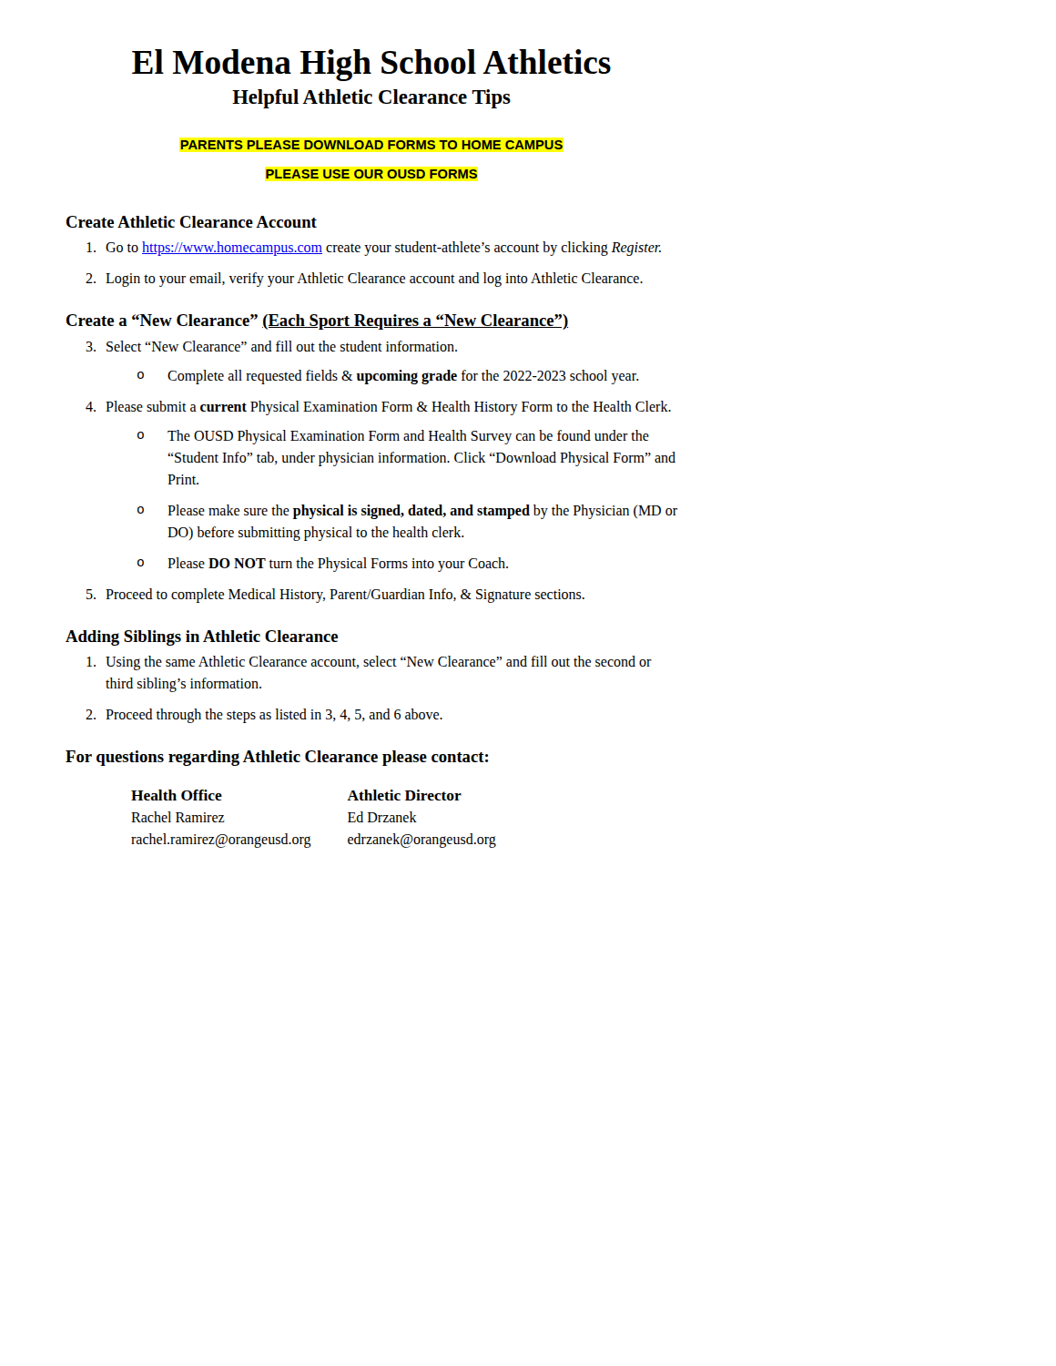El Modena High School Athletics
Helpful Athletic Clearance Tips
PARENTS PLEASE DOWNLOAD FORMS TO HOME CAMPUS
PLEASE USE OUR OUSD FORMS
Create Athletic Clearance Account
Go to https://www.homecampus.com create your student-athlete’s account by clicking Register.
Login to your email, verify your Athletic Clearance account and log into Athletic Clearance.
Create a “New Clearance” (Each Sport Requires a “New Clearance”)
Select “New Clearance” and fill out the student information.
Complete all requested fields & upcoming grade for the 2022-2023 school year.
Please submit a current Physical Examination Form & Health History Form to the Health Clerk.
The OUSD Physical Examination Form and Health Survey can be found under the “Student Info” tab, under physician information. Click “Download Physical Form” and Print.
Please make sure the physical is signed, dated, and stamped by the Physician (MD or DO) before submitting physical to the health clerk.
Please DO NOT turn the Physical Forms into your Coach.
Proceed to complete Medical History, Parent/Guardian Info, & Signature sections.
Adding Siblings in Athletic Clearance
Using the same Athletic Clearance account, select “New Clearance” and fill out the second or third sibling’s information.
Proceed through the steps as listed in 3, 4, 5, and 6 above.
For questions regarding Athletic Clearance please contact:
| Health Office | Athletic Director |
| Rachel Ramirez | Ed Drzanek |
| rachel.ramirez@orangeusd.org | edrzanek@orangeusd.org |